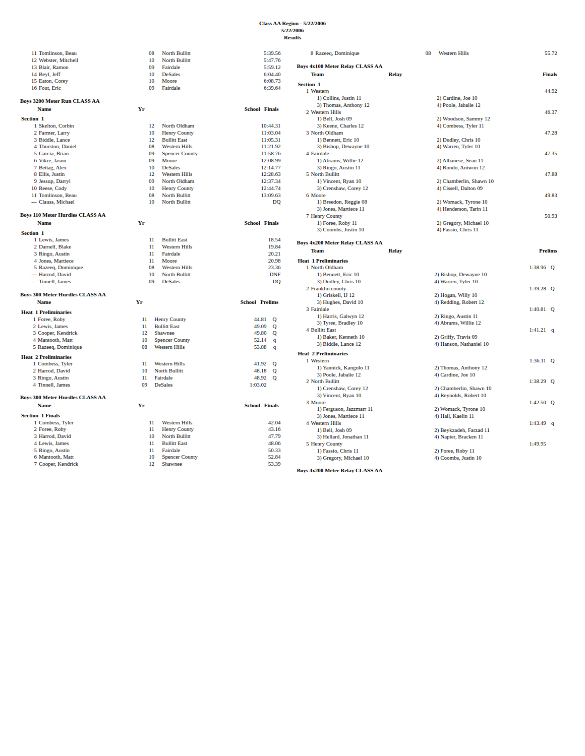Class AA Region - 5/22/2006
5/22/2006
Results
| 11 | Tomlinson, Beau | 08 | North Bullitt | 5:39.56 |
| 12 | Webster, Mitchell | 10 | North Bullitt | 5:47.76 |
| 13 | Blair, Ramon | 09 | Fairdale | 5:59.12 |
| 14 | Beyl, Jeff | 10 | DeSales | 6:04.40 |
| 15 | Eaton, Corey | 10 | Moore | 6:08.73 |
| 16 | Fout, Eric | 09 | Fairdale | 6:39.64 |
Boys 3200 Meter Run CLASS AA
| | Name | Yr | | School | Finals |
| Section 1 |
| 1 | Skelton, Corbin | 12 | North Oldham | 10:44.31 |
| 2 | Farmer, Larry | 10 | Henry County | 11:03.04 |
| 3 | Biddle, Lance | 12 | Bullitt East | 11:05.31 |
| 4 | Thurston, Daniel | 08 | Western Hills | 11:21.92 |
| 5 | Garcia, Brian | 09 | Spencer County | 11:58.76 |
| 6 | Vikre, Jason | 09 | Moore | 12:08.99 |
| 7 | Bettag, Alex | 10 | DeSales | 12:14.77 |
| 8 | Ellis, Justin | 12 | Western Hills | 12:28.63 |
| 9 | Jessup, Darryl | 09 | North Oldham | 12:37.34 |
| 10 | Reese, Cody | 10 | Henry County | 12:44.74 |
| 11 | Tomlinson, Beau | 08 | North Bullitt | 13:09.63 |
| --- | Clauss, Michael | 10 | North Bullitt | DQ |
Boys 110 Meter Hurdles CLASS AA
| | Name | Yr | | School | Finals |
| Section 1 |
| 1 | Lewis, James | 11 | Bullitt East | 18.54 |
| 2 | Darnell, Blake | 11 | Western Hills | 19.84 |
| 3 | Ringo, Austin | 11 | Fairdale | 20.21 |
| 4 | Jones, Martiece | 11 | Moore | 20.98 |
| 5 | Razeeq, Dominique | 08 | Western Hills | 23.36 |
| --- | Harrod, David | 10 | North Bullitt | DNF |
| --- | Tinnell, James | 09 | DeSales | DQ |
Boys 300 Meter Hurdles CLASS AA
| | Name | Yr | | School | Prelims |
| Heat 1 Preliminaries |
| 1 | Foree, Roby | 11 | Henry County | 44.81 | Q |
| 2 | Lewis, James | 11 | Bullitt East | 49.09 | Q |
| 3 | Cooper, Kendrick | 12 | Shawnee | 49.80 | Q |
| 4 | Mantooth, Matt | 10 | Spencer County | 52.14 | q |
| 5 | Razeeq, Dominique | 08 | Western Hills | 53.88 | q |
| Heat 2 Preliminaries |
| 1 | Combess, Tyler | 11 | Western Hills | 41.92 | Q |
| 2 | Harrod, David | 10 | North Bullitt | 48.18 | Q |
| 3 | Ringo, Austin | 11 | Fairdale | 48.92 | Q |
| 4 | Tinnell, James | 09 | DeSales | 1:03.02 |
Boys 300 Meter Hurdles CLASS AA
| | Name | Yr | | School | Finals |
| Section 1 Finals |
| 1 | Combess, Tyler | 11 | Western Hills | 42.04 |
| 2 | Foree, Roby | 11 | Henry County | 43.16 |
| 3 | Harrod, David | 10 | North Bullitt | 47.79 |
| 4 | Lewis, James | 11 | Bullitt East | 48.06 |
| 5 | Ringo, Austin | 11 | Fairdale | 50.33 |
| 6 | Mantooth, Matt | 10 | Spencer County | 52.84 |
| 7 | Cooper, Kendrick | 12 | Shawnee | 53.39 |
| 8 | Razeeq, Dominique | 08 | Western Hills | 55.72 |
Boys 4x100 Meter Relay CLASS AA
| | Team | Relay | Finals |
| Section 1 |
| 1 | Western | 44.92 |
| | 1) Collins, Justin 11 | 2) Cardine, Joe 10 |
| | 3) Thomas, Anthony 12 | 4) Poole, Jabalie 12 |
| 2 | Western Hills | 46.37 |
| | 1) Bell, Josh 09 | 2) Woodson, Sammy 12 |
| | 3) Keene, Charles 12 | 4) Combess, Tyler 11 |
| 3 | North Oldham | 47.28 |
| | 1) Bennett, Eric 10 | 2) Dudley, Chris 10 |
| | 3) Bishop, Dewayne 10 | 4) Warren, Tyler 10 |
| 4 | Fairdale | 47.35 |
| | 1) Abrams, Willie 12 | 2) Albanese, Sean 11 |
| | 3) Ringo, Austin 11 | 4) Rondo, Antwon 12 |
| 5 | North Bullitt | 47.88 |
| | 1) Vincent, Ryan 10 | 2) Chamberlin, Shawn 10 |
| | 3) Crenshaw, Corey 12 | 4) Cissell, Dalton 09 |
| 6 | Moore | 49.83 |
| | 1) Breedon, Reggie 08 | 2) Womack, Tyrone 10 |
| | 3) Jones, Martiece 11 | 4) Henderson, Tarin 11 |
| 7 | Henry County | 50.93 |
| | 1) Foree, Roby 11 | 2) Gregory, Michael 10 |
| | 3) Coombs, Justin 10 | 4) Fassio, Chris 11 |
Boys 4x200 Meter Relay CLASS AA
| | Team | Relay | Prelims |
| Heat 1 Preliminaries |
| 1 | North Oldham | 1:38.96 | Q |
| | 1) Bennett, Eric 10 | 2) Bishop, Dewayne 10 |
| | 3) Dudley, Chris 10 | 4) Warren, Tyler 10 |
| 2 | Franklin county | 1:39.28 | Q |
| | 1) Griskell, IJ 12 | 2) Hogan, Willy 10 |
| | 3) Hughes, David 10 | 4) Redding, Robert 12 |
| 3 | Fairdale | 1:40.81 | Q |
| | 1) Harris, Galwyn 12 | 2) Ringo, Austin 11 |
| | 3) Tyree, Bradley 10 | 4) Abrams, Willie 12 |
| 4 | Bullitt East | 1:41.21 | q |
| | 1) Baker, Kenneth 10 | 2) Griffy, Travis 09 |
| | 3) Biddle, Lance 12 | 4) Hanson, Nathaniel 10 |
| Heat 2 Preliminaries |
| 1 | Western | 1:36.11 | Q |
| | 1) Yannick, Kangolo 11 | 2) Thomas, Anthony 12 |
| | 3) Poole, Jabalie 12 | 4) Cardine, Joe 10 |
| 2 | North Bullitt | 1:38.29 | Q |
| | 1) Crenshaw, Corey 12 | 2) Chamberlin, Shawn 10 |
| | 3) Vincent, Ryan 10 | 4) Reynolds, Robert 10 |
| 3 | Moore | 1:42.50 | Q |
| | 1) Ferguson, Jazzmarr 11 | 2) Womack, Tyrone 10 |
| | 3) Jones, Martiece 11 | 4) Hall, Kaelin 11 |
| 4 | Western Hills | 1:43.49 | q |
| | 1) Bell, Josh 09 | 2) Beykzadeh, Farzad 11 |
| | 3) Hellard, Jonathan 11 | 4) Napier, Bracken 11 |
| 5 | Henry County | 1:49.95 |
| | 1) Fassio, Chris 11 | 2) Foree, Roby 11 |
| | 3) Gregory, Michael 10 | 4) Coombs, Justin 10 |
Boys 4x200 Meter Relay CLASS AA